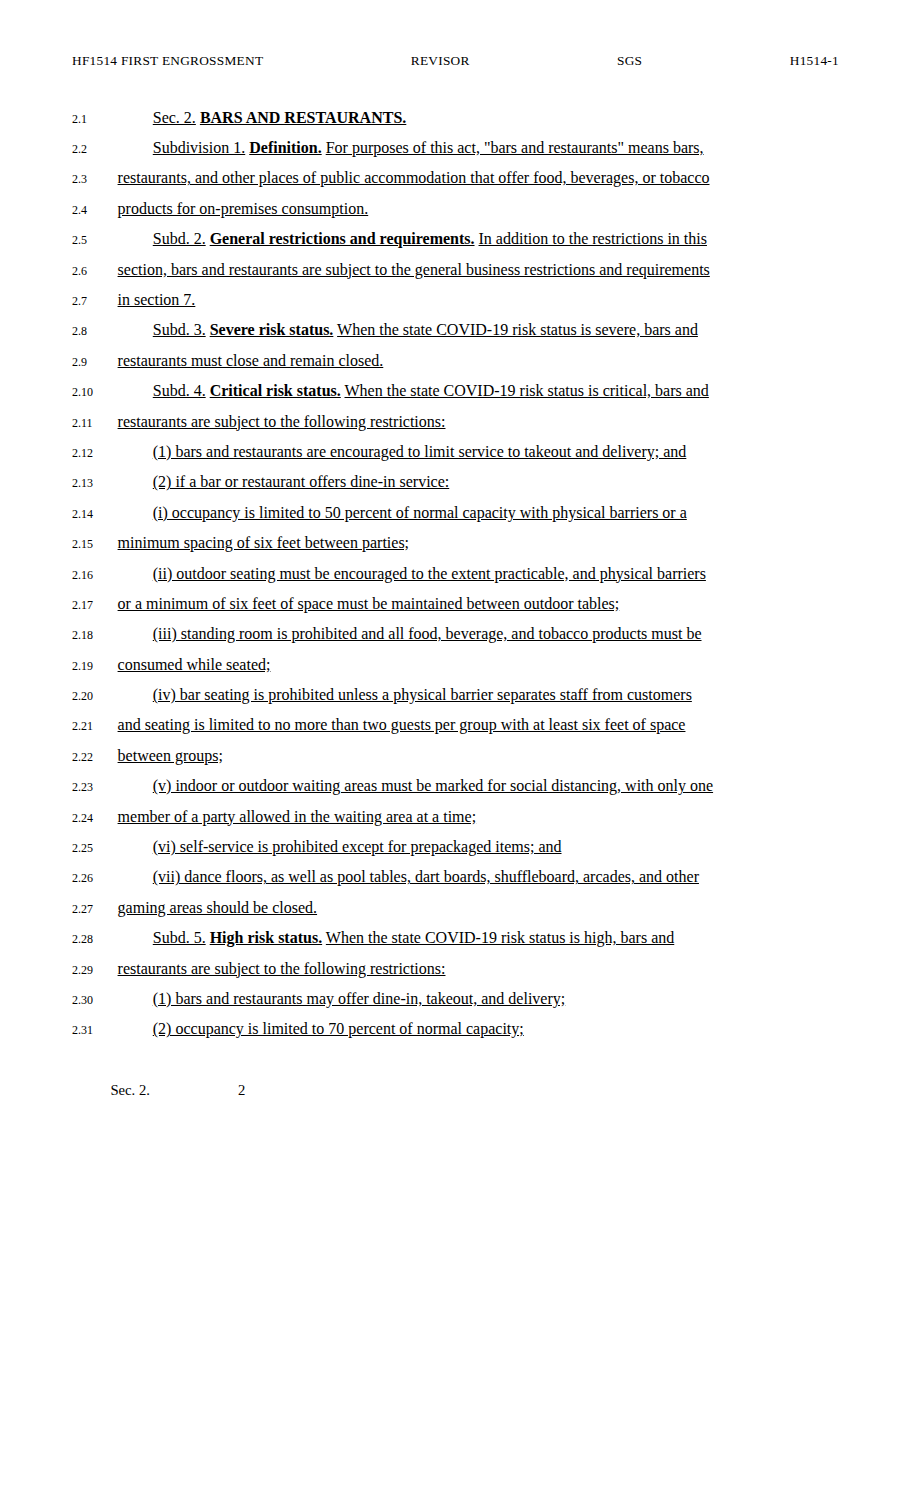HF1514 FIRST ENGROSSMENT REVISOR SGS H1514-1
2.1 Sec. 2. BARS AND RESTAURANTS.
2.2 Subdivision 1. Definition. For purposes of this act, "bars and restaurants" means bars,
2.3 restaurants, and other places of public accommodation that offer food, beverages, or tobacco
2.4 products for on-premises consumption.
2.5 Subd. 2. General restrictions and requirements. In addition to the restrictions in this
2.6 section, bars and restaurants are subject to the general business restrictions and requirements
2.7 in section 7.
2.8 Subd. 3. Severe risk status. When the state COVID-19 risk status is severe, bars and
2.9 restaurants must close and remain closed.
2.10 Subd. 4. Critical risk status. When the state COVID-19 risk status is critical, bars and
2.11 restaurants are subject to the following restrictions:
2.12 (1) bars and restaurants are encouraged to limit service to takeout and delivery; and
2.13 (2) if a bar or restaurant offers dine-in service:
2.14 (i) occupancy is limited to 50 percent of normal capacity with physical barriers or a
2.15 minimum spacing of six feet between parties;
2.16 (ii) outdoor seating must be encouraged to the extent practicable, and physical barriers
2.17 or a minimum of six feet of space must be maintained between outdoor tables;
2.18 (iii) standing room is prohibited and all food, beverage, and tobacco products must be
2.19 consumed while seated;
2.20 (iv) bar seating is prohibited unless a physical barrier separates staff from customers
2.21 and seating is limited to no more than two guests per group with at least six feet of space
2.22 between groups;
2.23 (v) indoor or outdoor waiting areas must be marked for social distancing, with only one
2.24 member of a party allowed in the waiting area at a time;
2.25 (vi) self-service is prohibited except for prepackaged items; and
2.26 (vii) dance floors, as well as pool tables, dart boards, shuffleboard, arcades, and other
2.27 gaming areas should be closed.
2.28 Subd. 5. High risk status. When the state COVID-19 risk status is high, bars and
2.29 restaurants are subject to the following restrictions:
2.30 (1) bars and restaurants may offer dine-in, takeout, and delivery;
2.31 (2) occupancy is limited to 70 percent of normal capacity;
Sec. 2. 2